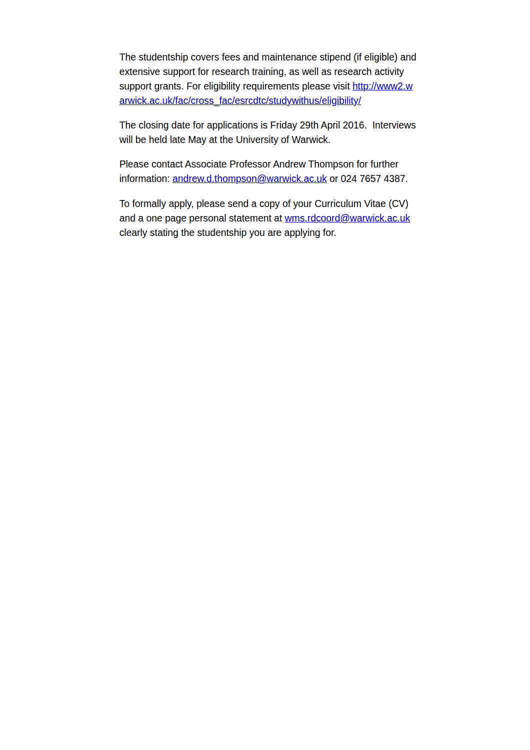The studentship covers fees and maintenance stipend (if eligible) and extensive support for research training, as well as research activity support grants. For eligibility requirements please visit http://www2.warwick.ac.uk/fac/cross_fac/esrcdtc/studywithus/eligibility/
The closing date for applications is Friday 29th April 2016. Interviews will be held late May at the University of Warwick.
Please contact Associate Professor Andrew Thompson for further information: andrew.d.thompson@warwick.ac.uk or 024 7657 4387.
To formally apply, please send a copy of your Curriculum Vitae (CV) and a one page personal statement at wms.rdcoord@warwick.ac.uk clearly stating the studentship you are applying for.